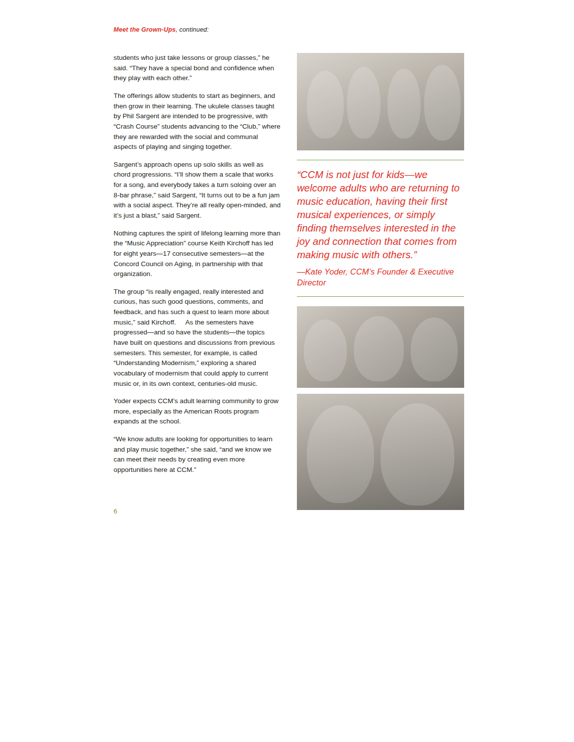Meet the Grown-Ups, continued:
students who just take lessons or group classes,” he said. “They have a special bond and confidence when they play with each other.”
The offerings allow students to start as beginners, and then grow in their learning. The ukulele classes taught by Phil Sargent are intended to be progressive, with “Crash Course” students advancing to the “Club,” where they are rewarded with the social and communal aspects of playing and singing together.
Sargent’s approach opens up solo skills as well as chord progressions. “I’ll show them a scale that works for a song, and everybody takes a turn soloing over an 8-bar phrase,” said Sargent, “It turns out to be a fun jam with a social aspect. They’re all really open-minded, and it’s just a blast,” said Sargent.
Nothing captures the spirit of lifelong learning more than the “Music Appreciation” course Keith Kirchoff has led for eight years—17 consecutive semesters—at the Concord Council on Aging, in partnership with that organization.
The group “is really engaged, really interested and curious, has such good questions, comments, and feedback, and has such a quest to learn more about music,” said Kirchoff. As the semesters have progressed—and so have the students—the topics have built on questions and discussions from previous semesters. This semester, for example, is called “Understanding Modernism,” exploring a shared vocabulary of modernism that could apply to current music or, in its own context, centuries-old music.
Yoder expects CCM’s adult learning community to grow more, especially as the American Roots program expands at the school.
“We know adults are looking for opportunities to learn and play music together,” she said, “and we know we can meet their needs by creating even more opportunities here at CCM.”
“CCM is not just for kids—we welcome adults who are returning to music education, having their first musical experiences, or simply finding themselves interested in the joy and connection that comes from making music with others.” —Kate Yoder, CCM’s Founder & Executive Director
6